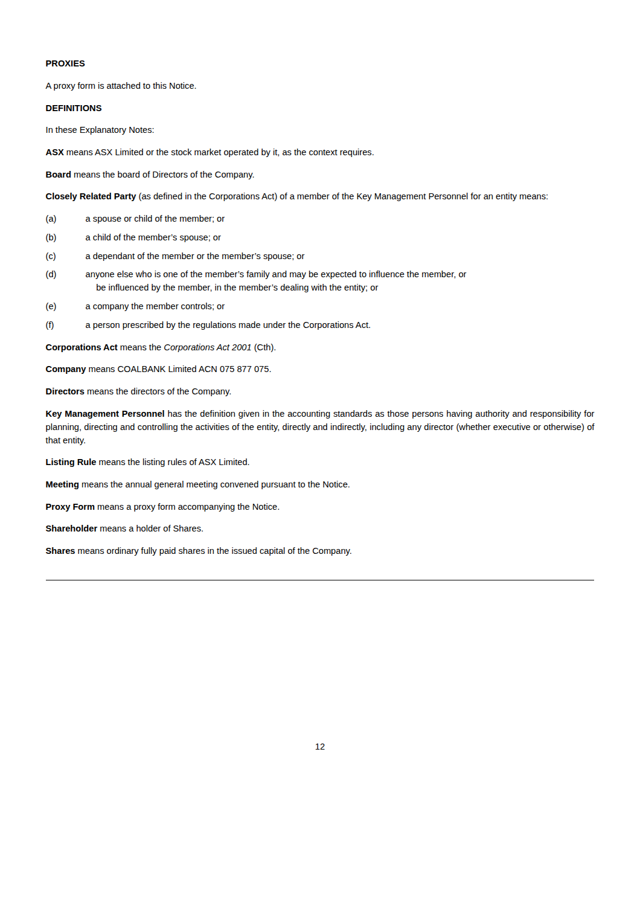PROXIES
A proxy form is attached to this Notice.
DEFINITIONS
In these Explanatory Notes:
ASX means ASX Limited or the stock market operated by it, as the context requires.
Board means the board of Directors of the Company.
Closely Related Party (as defined in the Corporations Act) of a member of the Key Management Personnel for an entity means:
(a) a spouse or child of the member; or
(b) a child of the member’s spouse; or
(c) a dependant of the member or the member’s spouse; or
(d) anyone else who is one of the member’s family and may be expected to influence the member, or be influenced by the member, in the member’s dealing with the entity; or
(e) a company the member controls; or
(f) a person prescribed by the regulations made under the Corporations Act.
Corporations Act means the Corporations Act 2001 (Cth).
Company means COALBANK Limited ACN 075 877 075.
Directors means the directors of the Company.
Key Management Personnel has the definition given in the accounting standards as those persons having authority and responsibility for planning, directing and controlling the activities of the entity, directly and indirectly, including any director (whether executive or otherwise) of that entity.
Listing Rule means the listing rules of ASX Limited.
Meeting means the annual general meeting convened pursuant to the Notice.
Proxy Form means a proxy form accompanying the Notice.
Shareholder means a holder of Shares.
Shares means ordinary fully paid shares in the issued capital of the Company.
12